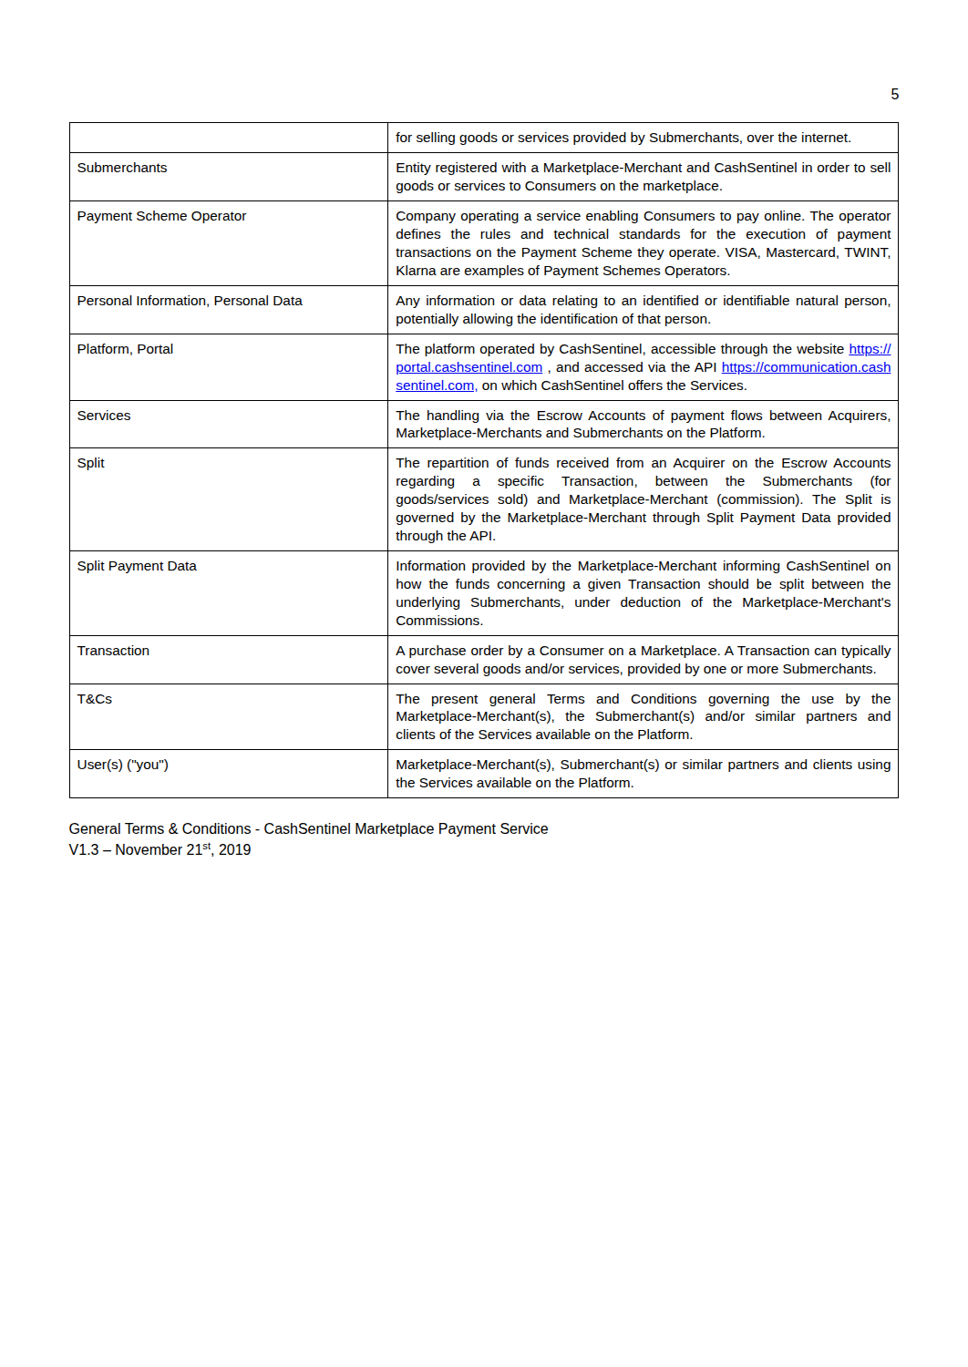5
| | for selling goods or services provided by Submerchants, over the internet. |
| Submerchants | Entity registered with a Marketplace-Merchant and CashSentinel in order to sell goods or services to Consumers on the marketplace. |
| Payment Scheme Operator | Company operating a service enabling Consumers to pay online. The operator defines the rules and technical standards for the execution of payment transactions on the Payment Scheme they operate. VISA, Mastercard, TWINT, Klarna are examples of Payment Schemes Operators. |
| Personal Information, Personal Data | Any information or data relating to an identified or identifiable natural person, potentially allowing the identification of that person. |
| Platform, Portal | The platform operated by CashSentinel, accessible through the website https://portal.cashsentinel.com , and accessed via the API https://communication.cashsentinel.com, on which CashSentinel offers the Services. |
| Services | The handling via the Escrow Accounts of payment flows between Acquirers, Marketplace-Merchants and Submerchants on the Platform. |
| Split | The repartition of funds received from an Acquirer on the Escrow Accounts regarding a specific Transaction, between the Submerchants (for goods/services sold) and Marketplace-Merchant (commission). The Split is governed by the Marketplace-Merchant through Split Payment Data provided through the API. |
| Split Payment Data | Information provided by the Marketplace-Merchant informing CashSentinel on how the funds concerning a given Transaction should be split between the underlying Submerchants, under deduction of the Marketplace-Merchant's Commissions. |
| Transaction | A purchase order by a Consumer on a Marketplace. A Transaction can typically cover several goods and/or services, provided by one or more Submerchants. |
| T&Cs | The present general Terms and Conditions governing the use by the Marketplace-Merchant(s), the Submerchant(s) and/or similar partners and clients of the Services available on the Platform. |
| User(s) ("you") | Marketplace-Merchant(s), Submerchant(s) or similar partners and clients using the Services available on the Platform. |
General Terms & Conditions - CashSentinel Marketplace Payment Service
V1.3 – November 21st, 2019